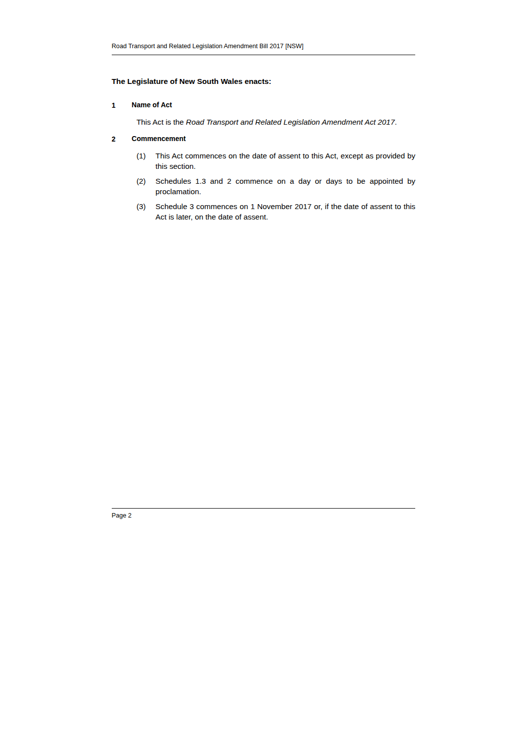Road Transport and Related Legislation Amendment Bill 2017 [NSW]
The Legislature of New South Wales enacts:
1
Name of Act
This Act is the Road Transport and Related Legislation Amendment Act 2017.
2
Commencement
(1)
This Act commences on the date of assent to this Act, except as provided by this section.
(2)
Schedules 1.3 and 2 commence on a day or days to be appointed by proclamation.
(3)
Schedule 3 commences on 1 November 2017 or, if the date of assent to this Act is later, on the date of assent.
Page 2